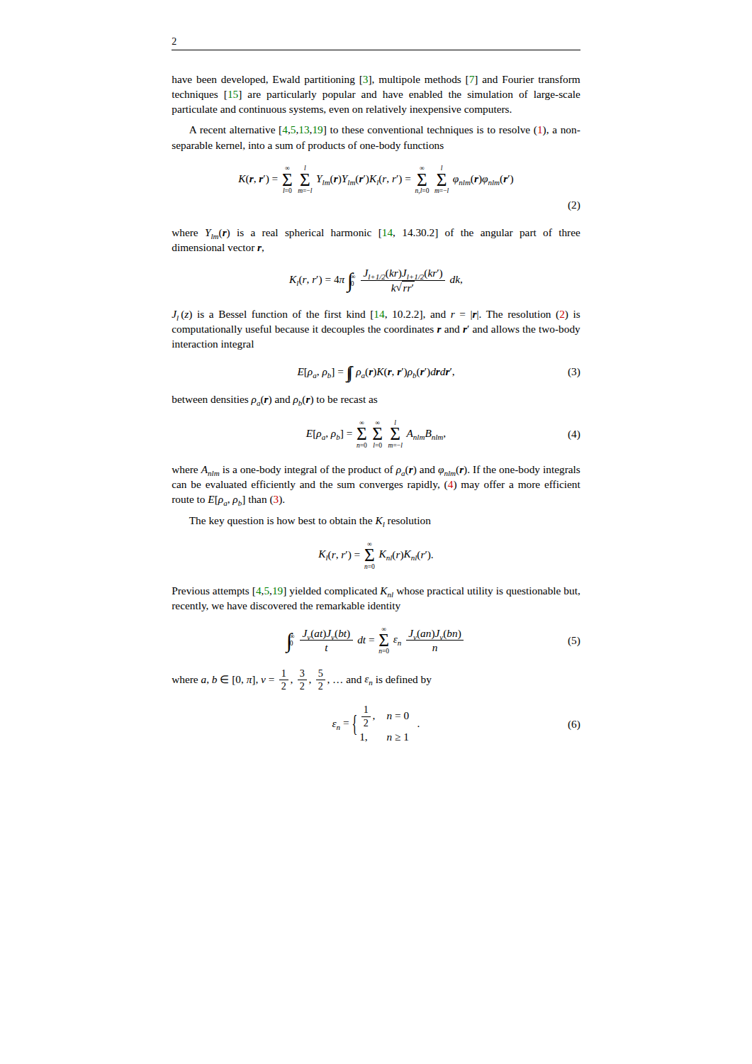2
have been developed, Ewald partitioning [3], multipole methods [7] and Fourier transform techniques [15] are particularly popular and have enabled the simulation of large-scale particulate and continuous systems, even on relatively inexpensive computers.
A recent alternative [4,5,13,19] to these conventional techniques is to resolve (1), a non-separable kernel, into a sum of products of one-body functions
K(r, r′) = ∞Σl=0 lΣm=−l Ylm(r)Ylm(r′)Kl(r, r′) = ∞Σn,l=0 lΣm=−l φnlm(r)φnlm(r′) (2)
where Ylm(r) is a real spherical harmonic [14, 14.30.2] of the angular part of three dimensional vector r,
Kl(r, r′) = 4π ∫∞0 Jl+1/2(kr)Jl+1/2(kr′) krr′ dk,
Jl (z) is a Bessel function of the first kind [14, 10.2.2], and r = |r|. The resolution (2) is computationally useful because it decouples the coordinates r and r′ and allows the two-body interaction integral
E[ρa, ρb] = ∫∫ ρa(r)K(r, r′)ρb(r′)drdr′, (3)
between densities ρa(r) and ρb(r) to be recast as
E[ρa, ρb] = ∞Σn=0 ∞Σl=0 lΣm=−l AnlmBnlm, (4)
where Anlm is a one-body integral of the product of ρa(r) and φnlm(r). If the one-body integrals can be evaluated efficiently and the sum converges rapidly, (4) may offer a more efficient route to E[ρa, ρb] than (3).
The key question is how best to obtain the Kl resolution
Kl(r, r′) = ∞Σn=0 Knl(r)Knl(r′).
Previous attempts [4,5,19] yielded complicated Knl whose practical utility is questionable but, recently, we have discovered the remarkable identity
∫∞0 Jν(at)Jν(bt) t dt = ∞Σn=0 εn Jν(an)Jν(bn) n (5)
where a, b ∈ [0, π], ν = 12, 32, 52, … and εn is defined by
εn = 12, n = 0 1, n ≥ 1 . (6)